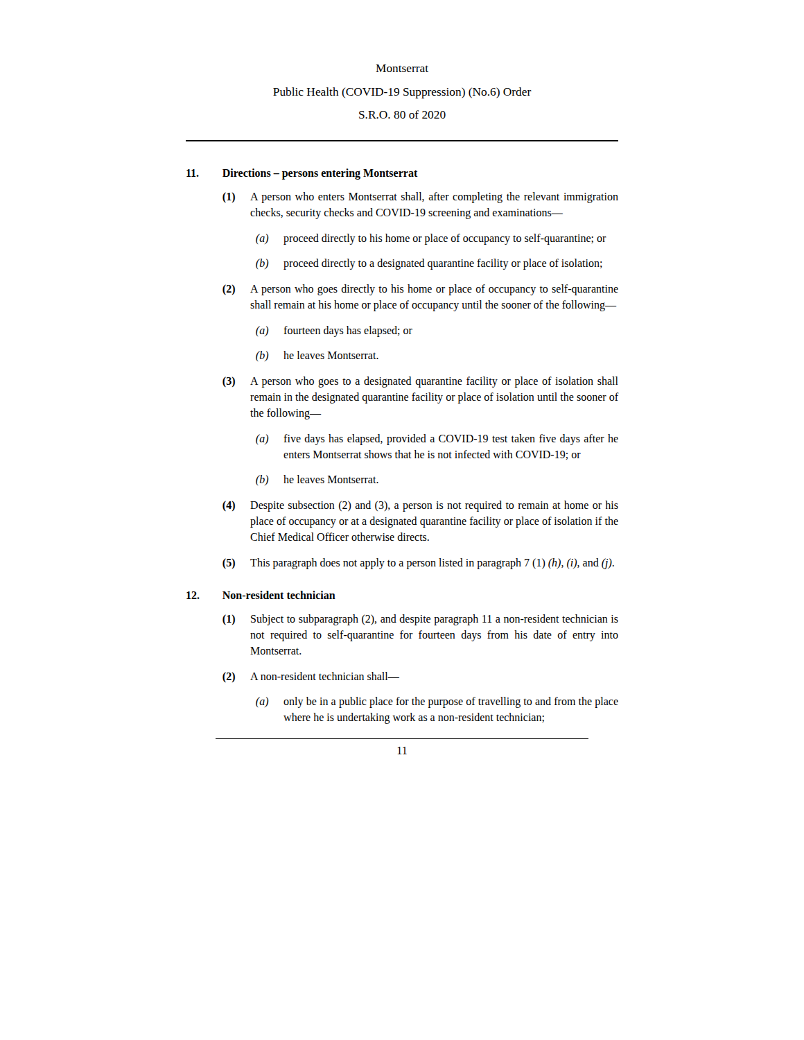Montserrat
Public Health (COVID-19 Suppression) (No.6) Order
S.R.O. 80 of 2020
11. Directions – persons entering Montserrat
(1) A person who enters Montserrat shall, after completing the relevant immigration checks, security checks and COVID-19 screening and examinations—
(a) proceed directly to his home or place of occupancy to self-quarantine; or
(b) proceed directly to a designated quarantine facility or place of isolation;
(2) A person who goes directly to his home or place of occupancy to self-quarantine shall remain at his home or place of occupancy until the sooner of the following—
(a) fourteen days has elapsed; or
(b) he leaves Montserrat.
(3) A person who goes to a designated quarantine facility or place of isolation shall remain in the designated quarantine facility or place of isolation until the sooner of the following—
(a) five days has elapsed, provided a COVID-19 test taken five days after he enters Montserrat shows that he is not infected with COVID-19; or
(b) he leaves Montserrat.
(4) Despite subsection (2) and (3), a person is not required to remain at home or his place of occupancy or at a designated quarantine facility or place of isolation if the Chief Medical Officer otherwise directs.
(5) This paragraph does not apply to a person listed in paragraph 7 (1) (h), (i), and (j).
12. Non-resident technician
(1) Subject to subparagraph (2), and despite paragraph 11 a non-resident technician is not required to self-quarantine for fourteen days from his date of entry into Montserrat.
(2) A non-resident technician shall—
(a) only be in a public place for the purpose of travelling to and from the place where he is undertaking work as a non-resident technician;
11